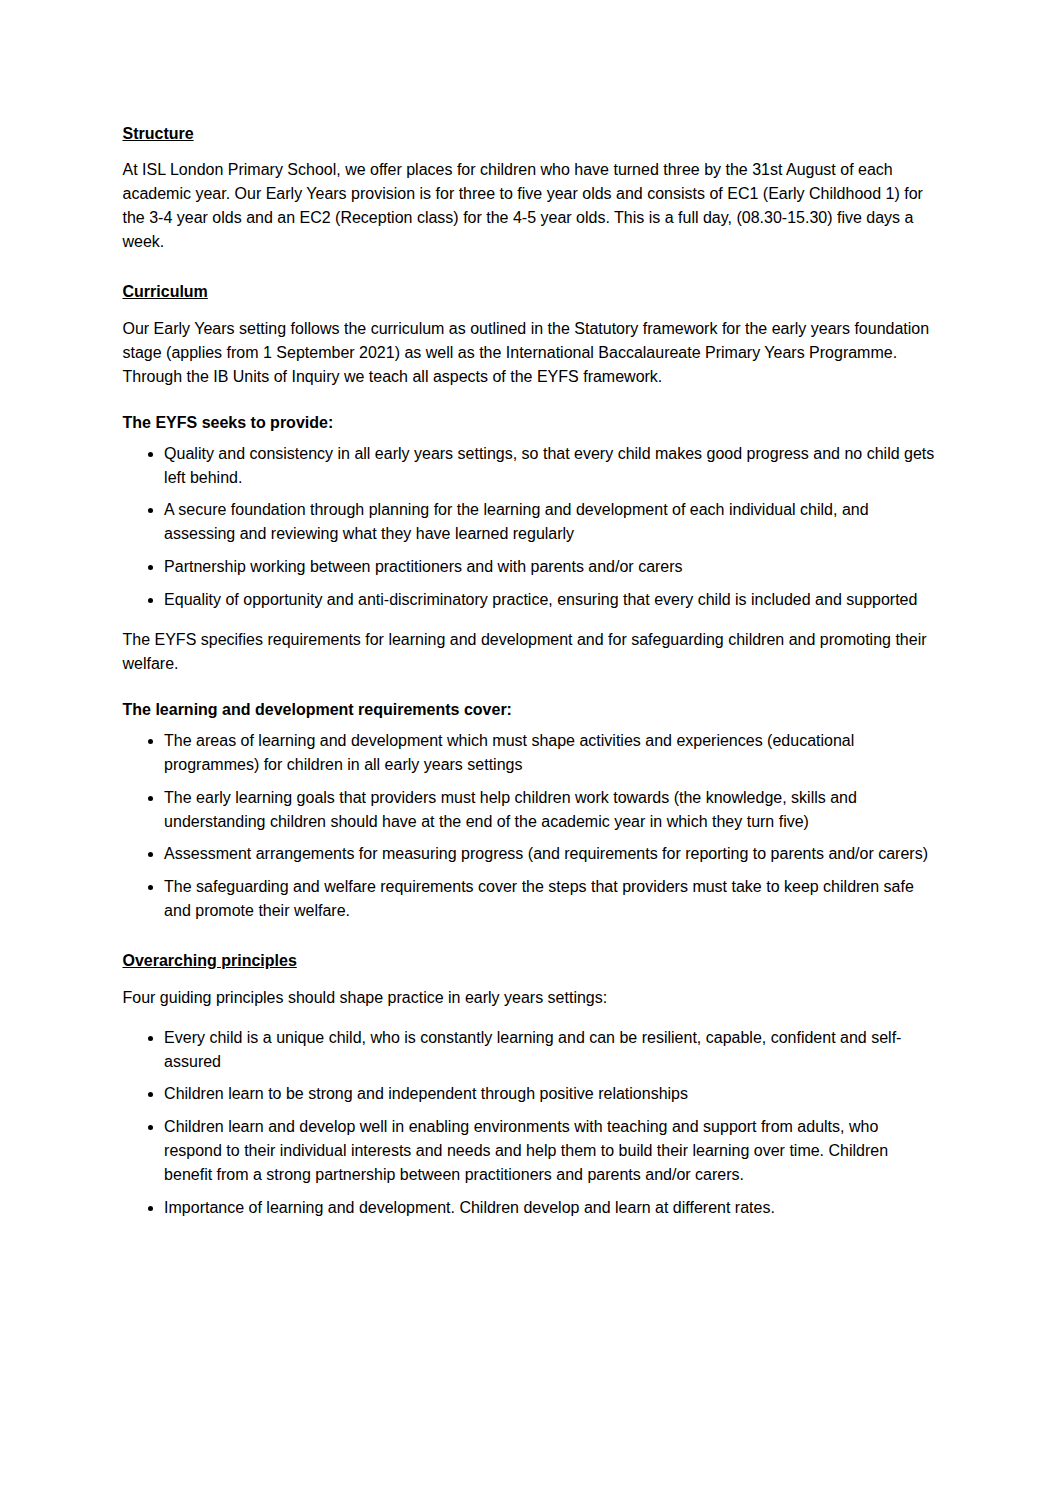Structure
At ISL London Primary School, we offer places for children who have turned three by the 31st August of each academic year. Our Early Years provision is for three to five year olds and consists of EC1 (Early Childhood 1) for the 3-4 year olds and an EC2 (Reception class) for the 4-5 year olds. This is a full day, (08.30-15.30) five days a week.
Curriculum
Our Early Years setting follows the curriculum as outlined in the Statutory framework for the early years foundation stage (applies from 1 September 2021) as well as the International Baccalaureate Primary Years Programme. Through the IB Units of Inquiry we teach all aspects of the EYFS framework.
The EYFS seeks to provide:
Quality and consistency in all early years settings, so that every child makes good progress and no child gets left behind.
A secure foundation through planning for the learning and development of each individual child, and assessing and reviewing what they have learned regularly
Partnership working between practitioners and with parents and/or carers
Equality of opportunity and anti-discriminatory practice, ensuring that every child is included and supported
The EYFS specifies requirements for learning and development and for safeguarding children and promoting their welfare.
The learning and development requirements cover:
The areas of learning and development which must shape activities and experiences (educational programmes) for children in all early years settings
The early learning goals that providers must help children work towards (the knowledge, skills and understanding children should have at the end of the academic year in which they turn five)
Assessment arrangements for measuring progress (and requirements for reporting to parents and/or carers)
The safeguarding and welfare requirements cover the steps that providers must take to keep children safe and promote their welfare.
Overarching principles
Four guiding principles should shape practice in early years settings:
Every child is a unique child, who is constantly learning and can be resilient, capable, confident and self-assured
Children learn to be strong and independent through positive relationships
Children learn and develop well in enabling environments with teaching and support from adults, who respond to their individual interests and needs and help them to build their learning over time. Children benefit from a strong partnership between practitioners and parents and/or carers.
Importance of learning and development. Children develop and learn at different rates.